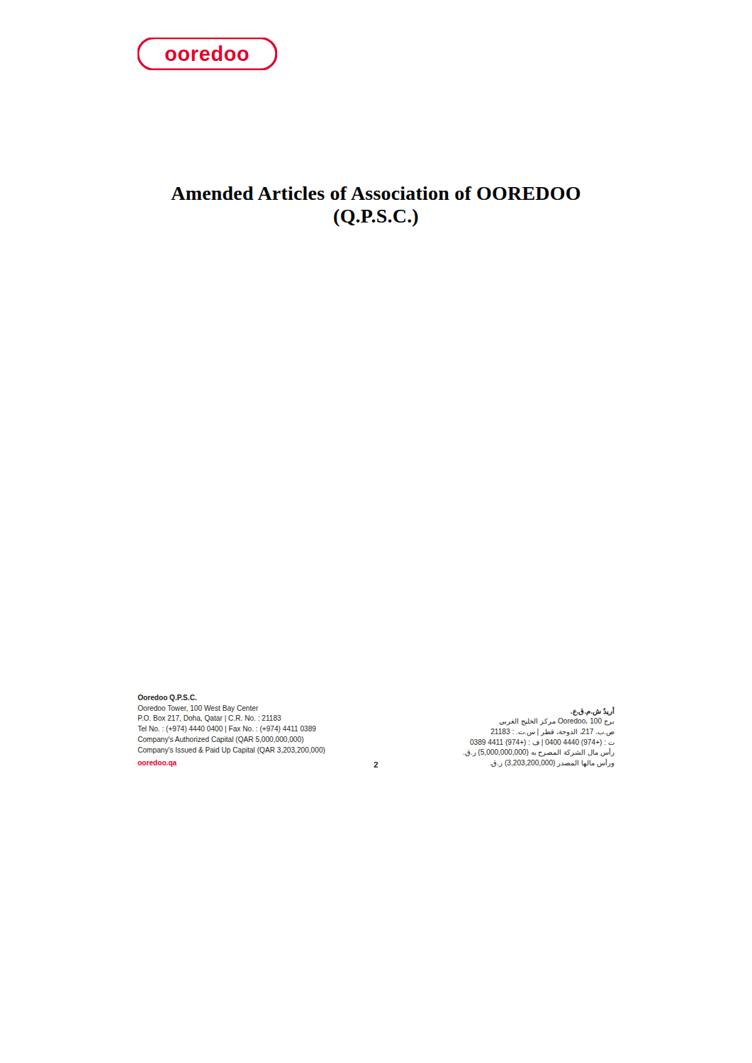ooredoo
Amended Articles of Association of OOREDOO (Q.P.S.C.)
Ooredoo Q.P.S.C.
Ooredoo Tower, 100 West Bay Center
P.O. Box 217, Doha, Qatar | C.R. No. : 21183
Tel No. : (+974) 4440 0400 | Fax No. : (+974) 4411 0389
Company's Authorized Capital (QAR 5,000,000,000)
Company's Issued & Paid Up Capital (QAR 3,203,200,000)
ooredoo.qa
أريدُ ش.م.ق.ع.
برج Ooredoo، 100 مركز الخليج الغربي
ص.ب. 217، الدوحة، قطر | س.ت. : 21183
ت : (+974) 4440 0400 | ف : (+974) 4411 0389
رأس مال الشركة المصرح به (5,000,000,000) ر.ق.
ورأس مالها المصدر (3,203,200,000) ر.ق.
2